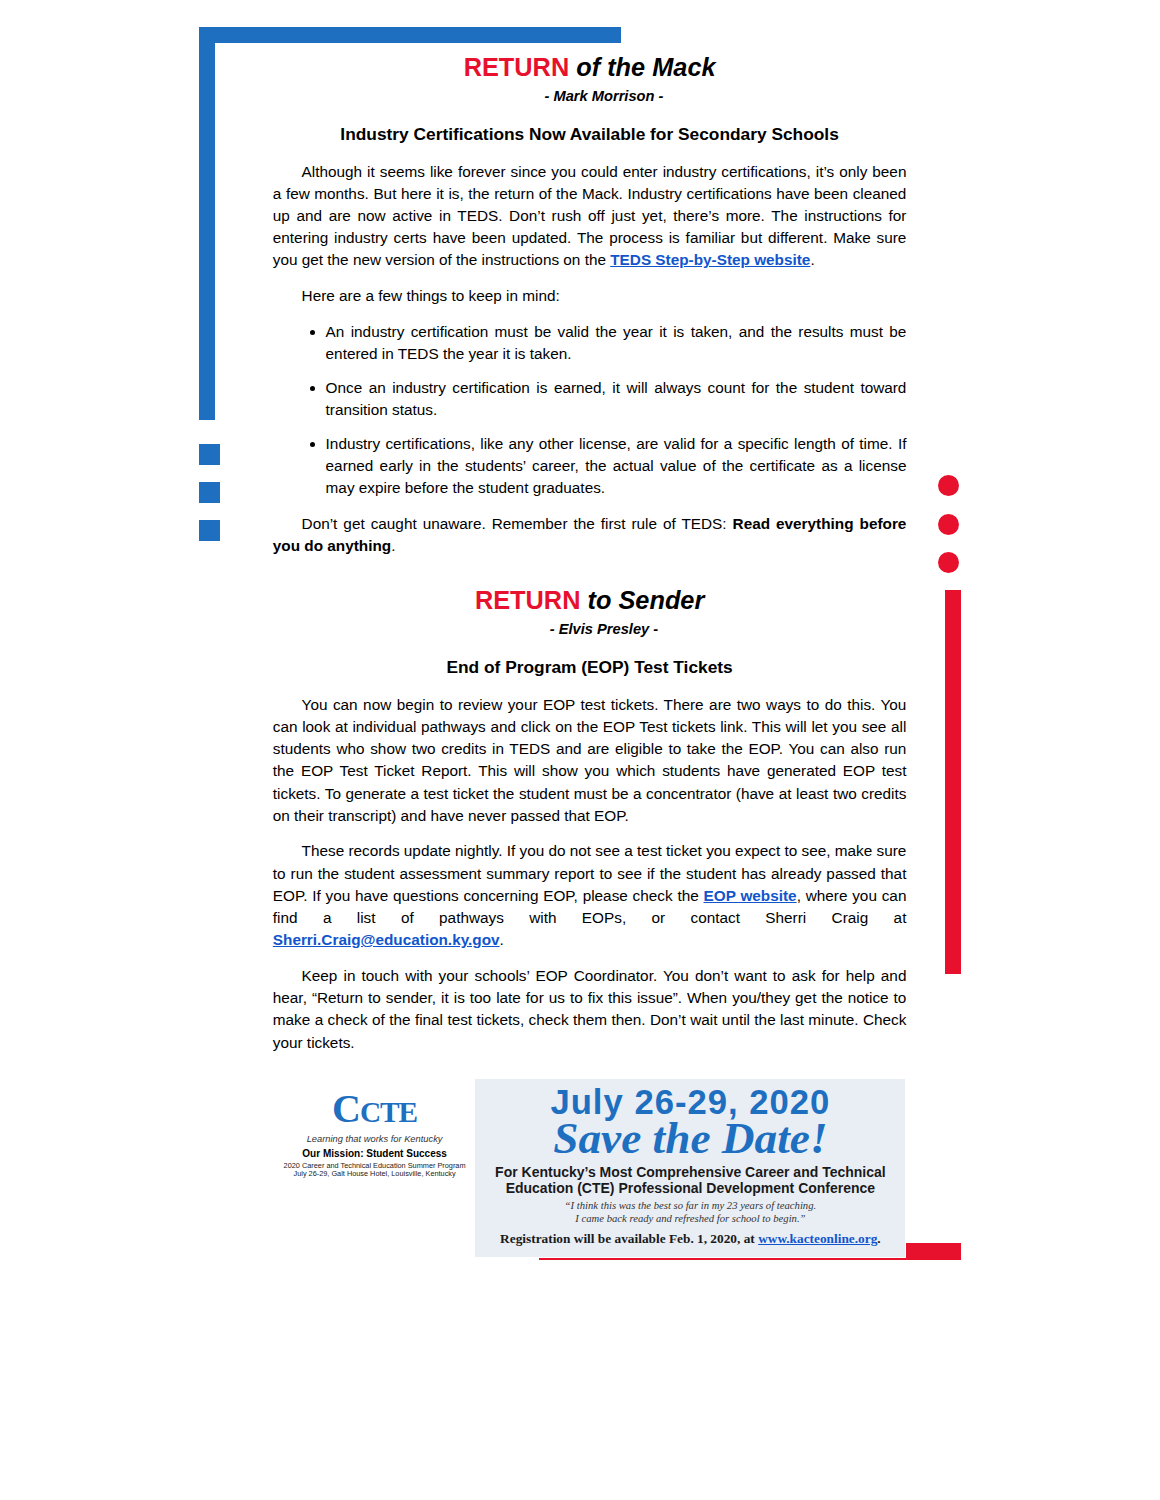RETURN of the Mack
- Mark Morrison -
Industry Certifications Now Available for Secondary Schools
Although it seems like forever since you could enter industry certifications, it’s only been a few months. But here it is, the return of the Mack. Industry certifications have been cleaned up and are now active in TEDS. Don’t rush off just yet, there’s more. The instructions for entering industry certs have been updated. The process is familiar but different. Make sure you get the new version of the instructions on the TEDS Step-by-Step website.
Here are a few things to keep in mind:
An industry certification must be valid the year it is taken, and the results must be entered in TEDS the year it is taken.
Once an industry certification is earned, it will always count for the student toward transition status.
Industry certifications, like any other license, are valid for a specific length of time. If earned early in the students’ career, the actual value of the certificate as a license may expire before the student graduates.
Don’t get caught unaware. Remember the first rule of TEDS: Read everything before you do anything.
RETURN to Sender
- Elvis Presley -
End of Program (EOP) Test Tickets
You can now begin to review your EOP test tickets. There are two ways to do this. You can look at individual pathways and click on the EOP Test tickets link. This will let you see all students who show two credits in TEDS and are eligible to take the EOP. You can also run the EOP Test Ticket Report. This will show you which students have generated EOP test tickets. To generate a test ticket the student must be a concentrator (have at least two credits on their transcript) and have never passed that EOP.
These records update nightly. If you do not see a test ticket you expect to see, make sure to run the student assessment summary report to see if the student has already passed that EOP. If you have questions concerning EOP, please check the EOP website, where you can find a list of pathways with EOPs, or contact Sherri Craig at Sherri.Craig@education.ky.gov.
Keep in touch with your schools’ EOP Coordinator. You don’t want to ask for help and hear, “Return to sender, it is too late for us to fix this issue”. When you/they get the notice to make a check of the final test tickets, check them then. Don’t wait until the last minute. Check your tickets.
CCTE
Learning that works for Kentucky
Our Mission: Student Success
2020 Career and Technical Education Summer Program
July 26-29, Galt House Hotel, Louisville, Kentucky
July 26-29, 2020
Save the Date!
For Kentucky’s Most Comprehensive Career and Technical
Education (CTE) Professional Development Conference
“I think this was the best so far in my 23 years of teaching.
I came back ready and refreshed for school to begin.”
Registration will be available Feb. 1, 2020, at www.kacteonline.org.